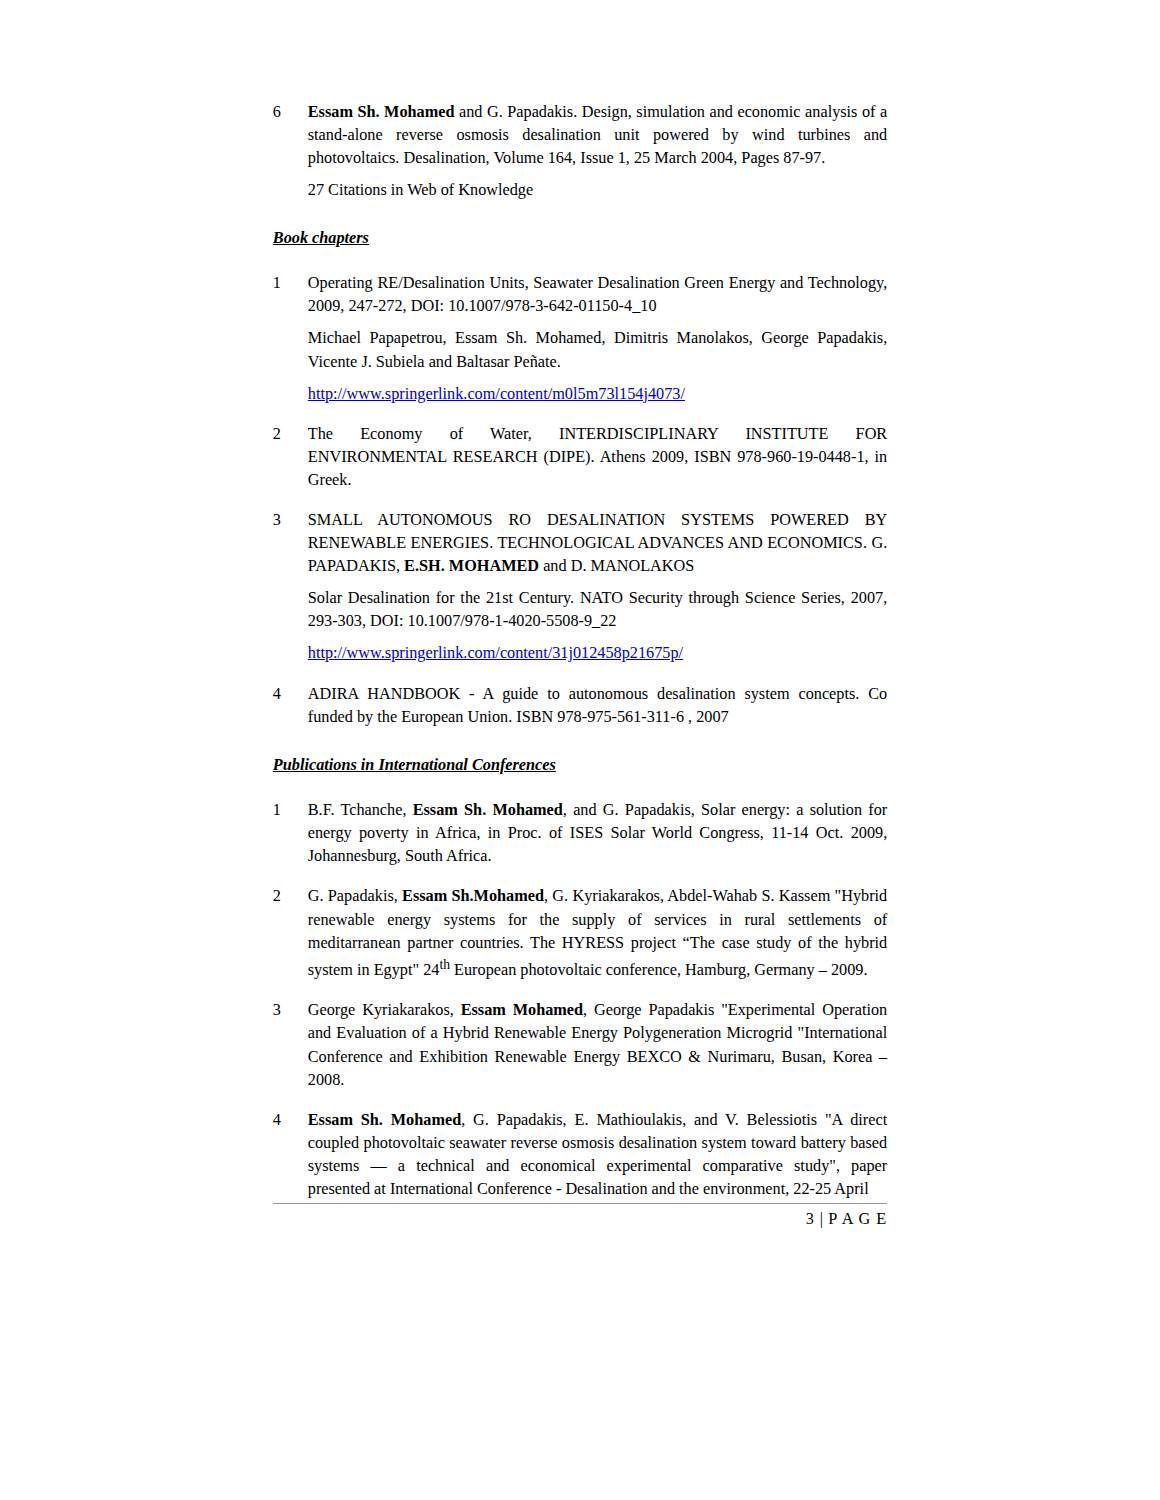6
Essam Sh. Mohamed and G. Papadakis. Design, simulation and economic analysis of a stand-alone reverse osmosis desalination unit powered by wind turbines and photovoltaics. Desalination, Volume 164, Issue 1, 25 March 2004, Pages 87-97.
27 Citations in Web of Knowledge
Book chapters
1
Operating RE/Desalination Units, Seawater Desalination Green Energy and Technology, 2009, 247-272, DOI: 10.1007/978-3-642-01150-4_10
Michael Papapetrou, Essam Sh. Mohamed, Dimitris Manolakos, George Papadakis, Vicente J. Subiela and Baltasar Peñate.
http://www.springerlink.com/content/m0l5m73l154j4073/
2
The Economy of Water, INTERDISCIPLINARY INSTITUTE FOR ENVIRONMENTAL RESEARCH (DIPE). Athens 2009, ISBN 978-960-19-0448-1, in Greek.
3
SMALL AUTONOMOUS RO DESALINATION SYSTEMS POWERED BY RENEWABLE ENERGIES. TECHNOLOGICAL ADVANCES AND ECONOMICS. G. PAPADAKIS, E.SH. MOHAMED and D. MANOLAKOS
Solar Desalination for the 21st Century. NATO Security through Science Series, 2007, 293-303, DOI: 10.1007/978-1-4020-5508-9_22
http://www.springerlink.com/content/31j012458p21675p/
4
ADIRA HANDBOOK - A guide to autonomous desalination system concepts. Co funded by the European Union. ISBN 978-975-561-311-6 , 2007
Publications in International Conferences
1
B.F. Tchanche, Essam Sh. Mohamed, and G. Papadakis, Solar energy: a solution for energy poverty in Africa, in Proc. of ISES Solar World Congress, 11-14 Oct. 2009, Johannesburg, South Africa.
2
G. Papadakis, Essam Sh.Mohamed, G. Kyriakarakos, Abdel-Wahab S. Kassem "Hybrid renewable energy systems for the supply of services in rural settlements of meditarranean partner countries. The HYRESS project “The case study of the hybrid system in Egypt" 24th European photovoltaic conference, Hamburg, Germany – 2009.
3
George Kyriakarakos, Essam Mohamed, George Papadakis "Experimental Operation and Evaluation of a Hybrid Renewable Energy Polygeneration Microgrid "International Conference and Exhibition Renewable Energy BEXCO & Nurimaru, Busan, Korea – 2008.
4
Essam Sh. Mohamed, G. Papadakis, E. Mathioulakis, and V. Belessiotis "A direct coupled photovoltaic seawater reverse osmosis desalination system toward battery based systems — a technical and economical experimental comparative study", paper presented at International Conference - Desalination and the environment, 22-25 April
3 | P A G E